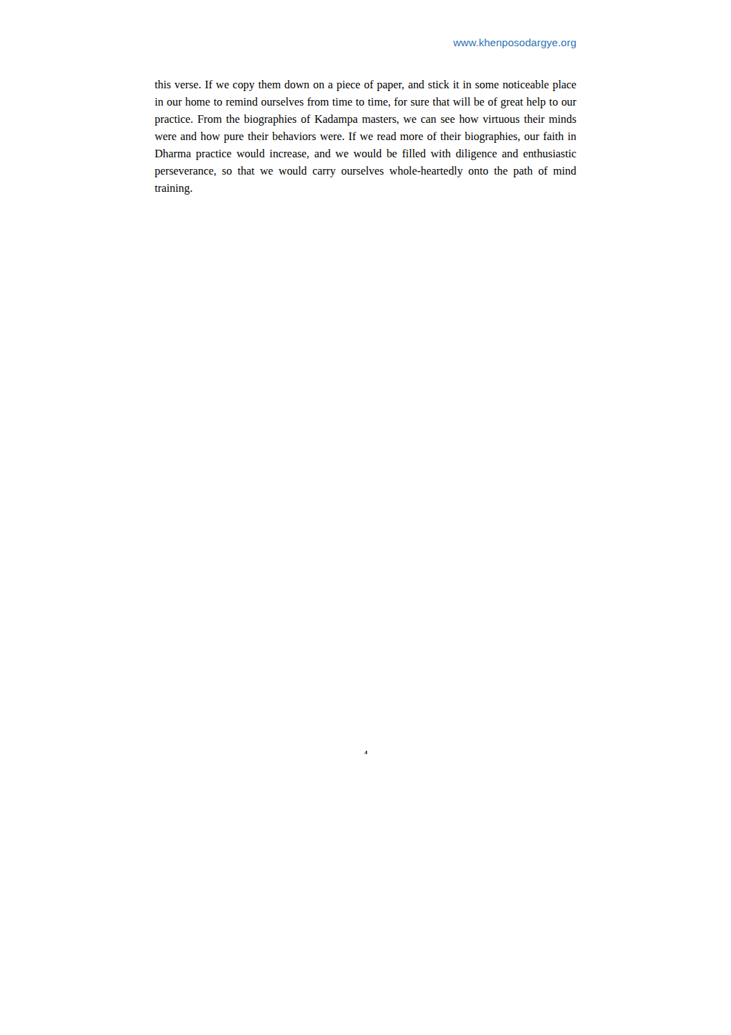www.khenposodargye.org
this verse. If we copy them down on a piece of paper, and stick it in some noticeable place in our home to remind ourselves from time to time, for sure that will be of great help to our practice. From the biographies of Kadampa masters, we can see how virtuous their minds were and how pure their behaviors were. If we read more of their biographies, our faith in Dharma practice would increase, and we would be filled with diligence and enthusiastic perseverance, so that we would carry ourselves whole-heartedly onto the path of mind training.
4